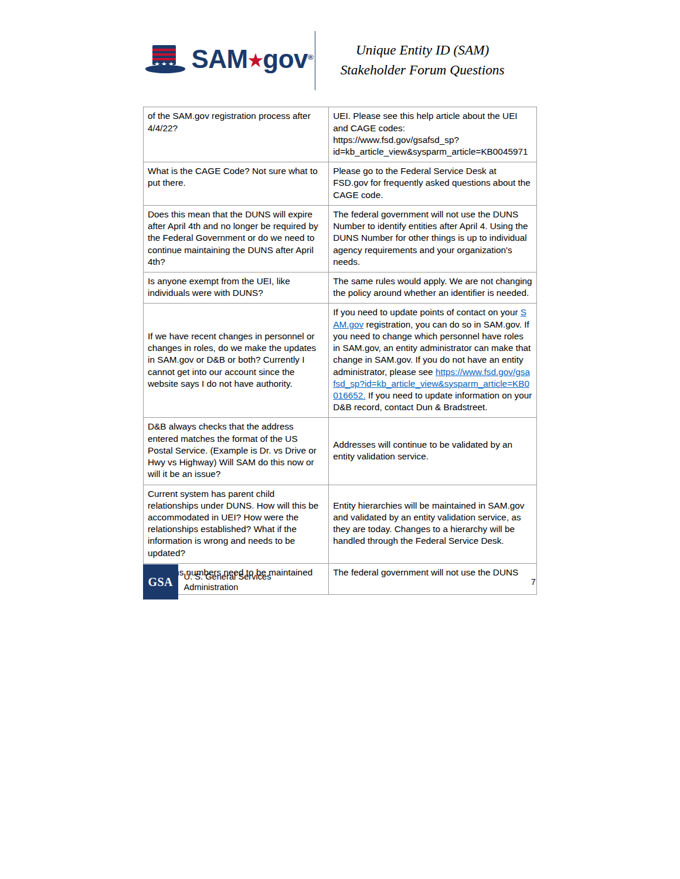SAM★gov®
Unique Entity ID (SAM)
Stakeholder Forum Questions
| of the SAM.gov registration process after 4/4/22? | UEI. Please see this help article about the UEI and CAGE codes: https://www.fsd.gov/gsafsd_sp?id=kb_article_view&sysparm_article=KB0045971 |
| What is the CAGE Code? Not sure what to put there. | Please go to the Federal Service Desk at FSD.gov for frequently asked questions about the CAGE code. |
| Does this mean that the DUNS will expire after April 4th and no longer be required by the Federal Government or do we need to continue maintaining the DUNS after April 4th? | The federal government will not use the DUNS Number to identify entities after April 4. Using the DUNS Number for other things is up to individual agency requirements and your organization's needs. |
| Is anyone exempt from the UEI, like individuals were with DUNS? | The same rules would apply. We are not changing the policy around whether an identifier is needed. |
| If we have recent changes in personnel or changes in roles, do we make the updates in SAM.gov or D&B or both? Currently I cannot get into our account since the website says I do not have authority. | If you need to update points of contact on your SAM.gov registration, you can do so in SAM.gov. If you need to change which personnel have roles in SAM.gov, an entity administrator can make that change in SAM.gov. If you do not have an entity administrator, please see https://www.fsd.gov/gsafsd_sp?id=kb_article_view&sysparm_article=KB0016652. If you need to update information on your D&B record, contact Dun & Bradstreet. |
| D&B always checks that the address entered matches the format of the US Postal Service. (Example is Dr. vs Drive or Hwy vs Highway) Will SAM do this now or will it be an issue? | Addresses will continue to be validated by an entity validation service. |
| Current system has parent child relationships under DUNS. How will this be accommodated in UEI? How were the relationships established? What if the information is wrong and needs to be updated? | Entity hierarchies will be maintained in SAM.gov and validated by an entity validation service, as they are today. Changes to a hierarchy will be handled through the Federal Service Desk. |
| will Duns numbers need to be maintained for any | The federal government will not use the DUNS |
GSA
U. S. General Services
Administration
7